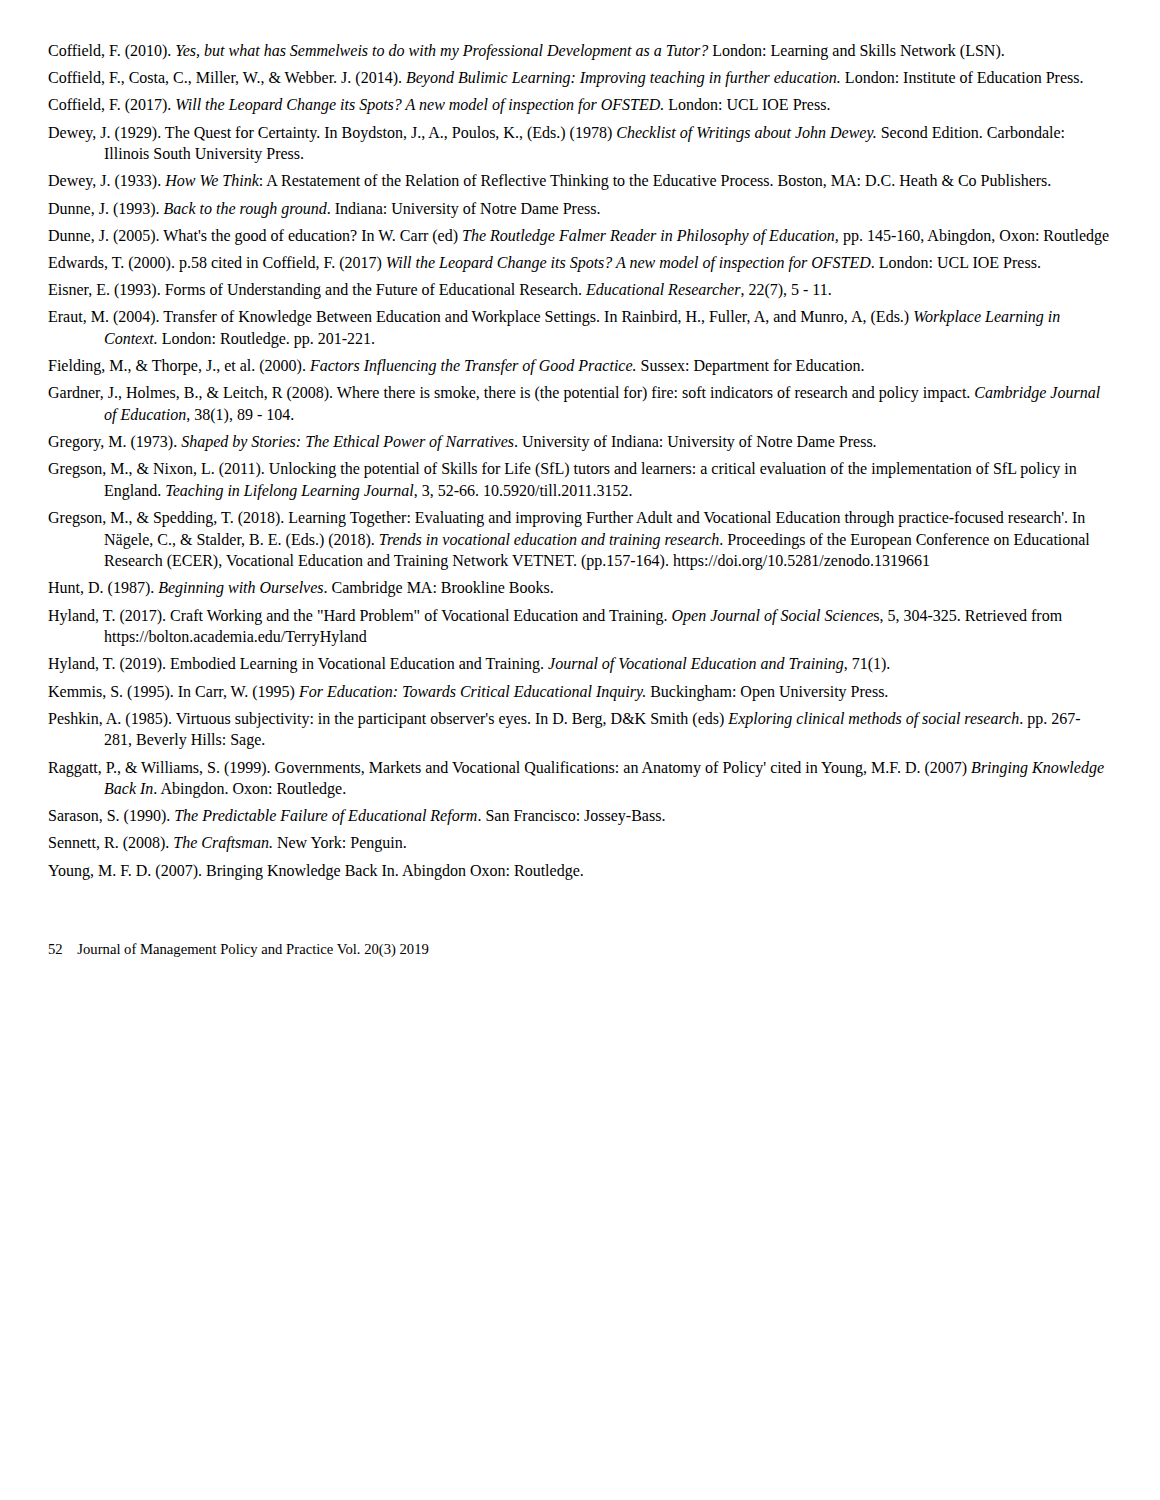Coffield, F. (2010). Yes, but what has Semmelweis to do with my Professional Development as a Tutor? London: Learning and Skills Network (LSN).
Coffield, F., Costa, C., Miller, W., & Webber. J. (2014). Beyond Bulimic Learning: Improving teaching in further education. London: Institute of Education Press.
Coffield, F. (2017). Will the Leopard Change its Spots? A new model of inspection for OFSTED. London: UCL IOE Press.
Dewey, J. (1929). The Quest for Certainty. In Boydston, J., A., Poulos, K., (Eds.) (1978) Checklist of Writings about John Dewey. Second Edition. Carbondale: Illinois South University Press.
Dewey, J. (1933). How We Think: A Restatement of the Relation of Reflective Thinking to the Educative Process. Boston, MA: D.C. Heath & Co Publishers.
Dunne, J. (1993). Back to the rough ground. Indiana: University of Notre Dame Press.
Dunne, J. (2005). What's the good of education? In W. Carr (ed) The Routledge Falmer Reader in Philosophy of Education, pp. 145-160, Abingdon, Oxon: Routledge
Edwards, T. (2000). p.58 cited in Coffield, F. (2017) Will the Leopard Change its Spots? A new model of inspection for OFSTED. London: UCL IOE Press.
Eisner, E. (1993). Forms of Understanding and the Future of Educational Research. Educational Researcher, 22(7), 5 - 11.
Eraut, M. (2004). Transfer of Knowledge Between Education and Workplace Settings. In Rainbird, H., Fuller, A, and Munro, A, (Eds.) Workplace Learning in Context. London: Routledge. pp. 201-221.
Fielding, M., & Thorpe, J., et al. (2000). Factors Influencing the Transfer of Good Practice. Sussex: Department for Education.
Gardner, J., Holmes, B., & Leitch, R (2008). Where there is smoke, there is (the potential for) fire: soft indicators of research and policy impact. Cambridge Journal of Education, 38(1), 89 - 104.
Gregory, M. (1973). Shaped by Stories: The Ethical Power of Narratives. University of Indiana: University of Notre Dame Press.
Gregson, M., & Nixon, L. (2011). Unlocking the potential of Skills for Life (SfL) tutors and learners: a critical evaluation of the implementation of SfL policy in England. Teaching in Lifelong Learning Journal, 3, 52-66. 10.5920/till.2011.3152.
Gregson, M., & Spedding, T. (2018). Learning Together: Evaluating and improving Further Adult and Vocational Education through practice-focused research'. In Nägele, C., & Stalder, B. E. (Eds.) (2018). Trends in vocational education and training research. Proceedings of the European Conference on Educational Research (ECER), Vocational Education and Training Network VETNET. (pp.157-164). https://doi.org/10.5281/zenodo.1319661
Hunt, D. (1987). Beginning with Ourselves. Cambridge MA: Brookline Books.
Hyland, T. (2017). Craft Working and the "Hard Problem" of Vocational Education and Training. Open Journal of Social Sciences, 5, 304-325. Retrieved from https://bolton.academia.edu/TerryHyland
Hyland, T. (2019). Embodied Learning in Vocational Education and Training. Journal of Vocational Education and Training, 71(1).
Kemmis, S. (1995). In Carr, W. (1995) For Education: Towards Critical Educational Inquiry. Buckingham: Open University Press.
Peshkin, A. (1985). Virtuous subjectivity: in the participant observer's eyes. In D. Berg, D&K Smith (eds) Exploring clinical methods of social research. pp. 267- 281, Beverly Hills: Sage.
Raggatt, P., & Williams, S. (1999). Governments, Markets and Vocational Qualifications: an Anatomy of Policy' cited in Young, M.F. D. (2007) Bringing Knowledge Back In. Abingdon. Oxon: Routledge.
Sarason, S. (1990). The Predictable Failure of Educational Reform. San Francisco: Jossey-Bass.
Sennett, R. (2008). The Craftsman. New York: Penguin.
Young, M. F. D. (2007). Bringing Knowledge Back In. Abingdon Oxon: Routledge.
52 Journal of Management Policy and Practice Vol. 20(3) 2019